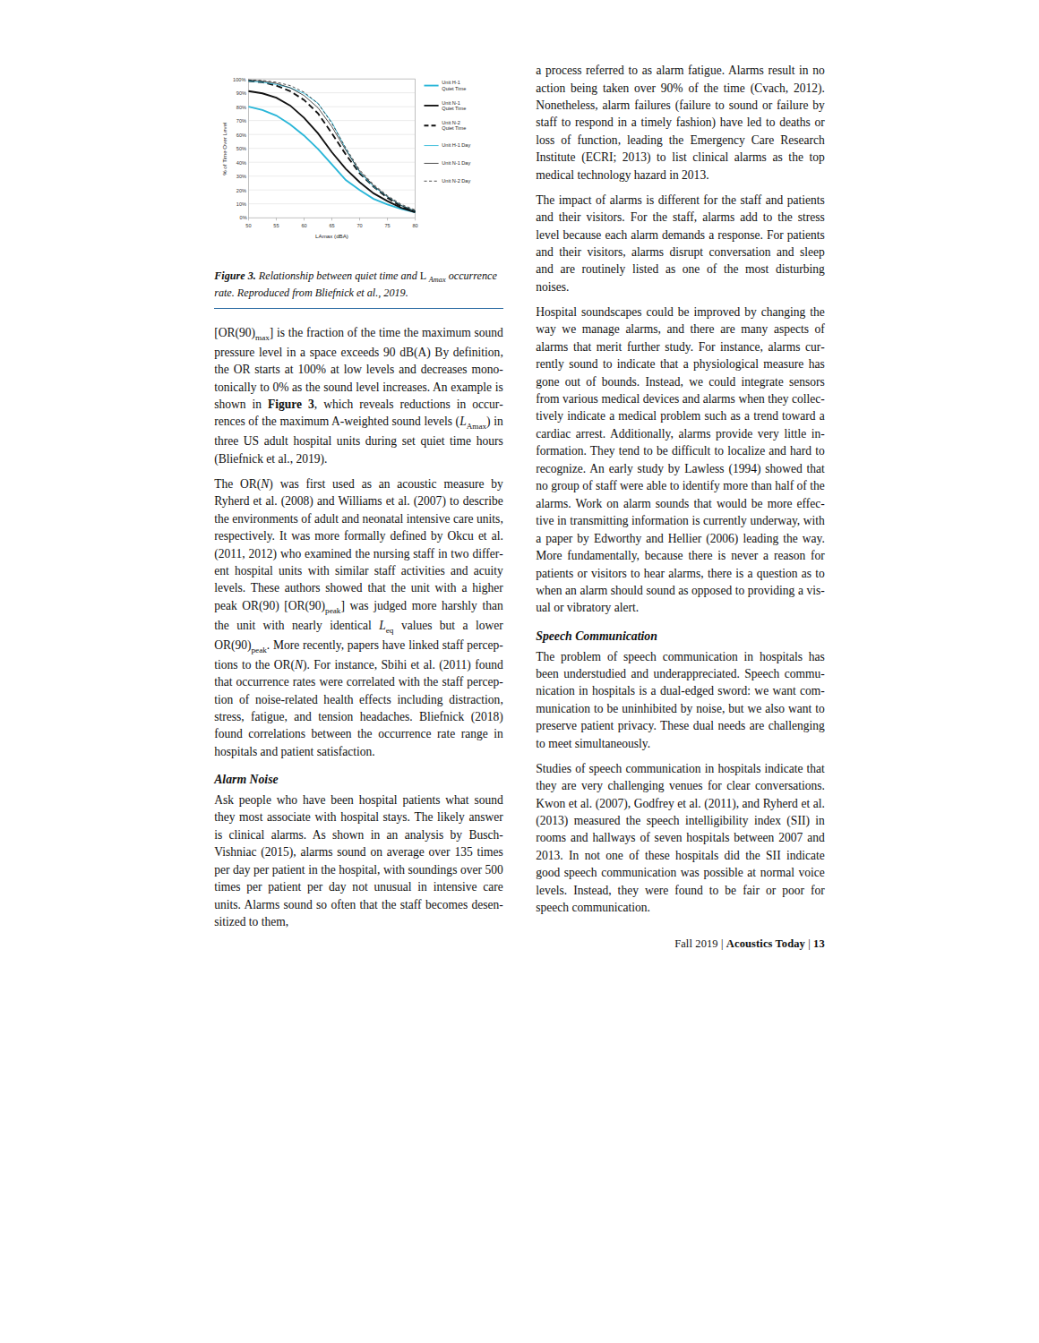100% 90% 80% 70% 60% 50% 40% 30% 20% 10% 0% 50 55 60 65 70 75 80 LAmax (dBA) % of Time Over Level Unit H-1 Quiet Time Unit N-1 Quiet Time Unit N-2 Quiet Time Unit H-1 Day Unit N-1 Day Unit N-2 Day
Figure 3. Relationship between quiet time and L Amax occurrence rate. Reproduced from Bliefnick et al., 2019.
[OR(90)max] is the fraction of the time the maximum sound pressure level in a space exceeds 90 dB(A) By definition, the OR starts at 100% at low levels and decreases monotonically to 0% as the sound level increases. An example is shown in Figure 3, which reveals reductions in occurrences of the maximum A-weighted sound levels (LAmax) in three US adult hospital units during set quiet time hours (Bliefnick et al., 2019).
The OR(N) was first used as an acoustic measure by Ryherd et al. (2008) and Williams et al. (2007) to describe the environments of adult and neonatal intensive care units, respectively. It was more formally defined by Okcu et al. (2011, 2012) who examined the nursing staff in two different hospital units with similar staff activities and acuity levels. These authors showed that the unit with a higher peak OR(90) [OR(90)peak] was judged more harshly than the unit with nearly identical Leq values but a lower OR(90)peak. More recently, papers have linked staff perceptions to the OR(N). For instance, Sbihi et al. (2011) found that occurrence rates were correlated with the staff perception of noise-related health effects including distraction, stress, fatigue, and tension headaches. Bliefnick (2018) found correlations between the occurrence rate range in hospitals and patient satisfaction.
Alarm Noise
Ask people who have been hospital patients what sound they most associate with hospital stays. The likely answer is clinical alarms. As shown in an analysis by Busch-Vishniac (2015), alarms sound on average over 135 times per day per patient in the hospital, with soundings over 500 times per patient per day not unusual in intensive care units. Alarms sound so often that the staff becomes desensitized to them,
a process referred to as alarm fatigue. Alarms result in no action being taken over 90% of the time (Cvach, 2012). Nonetheless, alarm failures (failure to sound or failure by staff to respond in a timely fashion) have led to deaths or loss of function, leading the Emergency Care Research Institute (ECRI; 2013) to list clinical alarms as the top medical technology hazard in 2013.
The impact of alarms is different for the staff and patients and their visitors. For the staff, alarms add to the stress level because each alarm demands a response. For patients and their visitors, alarms disrupt conversation and sleep and are routinely listed as one of the most disturbing noises.
Hospital soundscapes could be improved by changing the way we manage alarms, and there are many aspects of alarms that merit further study. For instance, alarms currently sound to indicate that a physiological measure has gone out of bounds. Instead, we could integrate sensors from various medical devices and alarms when they collectively indicate a medical problem such as a trend toward a cardiac arrest. Additionally, alarms provide very little information. They tend to be difficult to localize and hard to recognize. An early study by Lawless (1994) showed that no group of staff were able to identify more than half of the alarms. Work on alarm sounds that would be more effective in transmitting information is currently underway, with a paper by Edworthy and Hellier (2006) leading the way. More fundamentally, because there is never a reason for patients or visitors to hear alarms, there is a question as to when an alarm should sound as opposed to providing a visual or vibratory alert.
Speech Communication
The problem of speech communication in hospitals has been understudied and underappreciated. Speech communication in hospitals is a dual-edged sword: we want communication to be uninhibited by noise, but we also want to preserve patient privacy. These dual needs are challenging to meet simultaneously.
Studies of speech communication in hospitals indicate that they are very challenging venues for clear conversations. Kwon et al. (2007), Godfrey et al. (2011), and Ryherd et al. (2013) measured the speech intelligibility index (SII) in rooms and hallways of seven hospitals between 2007 and 2013. In not one of these hospitals did the SII indicate good speech communication was possible at normal voice levels. Instead, they were found to be fair or poor for speech communication.
Fall 2019 | Acoustics Today | 13